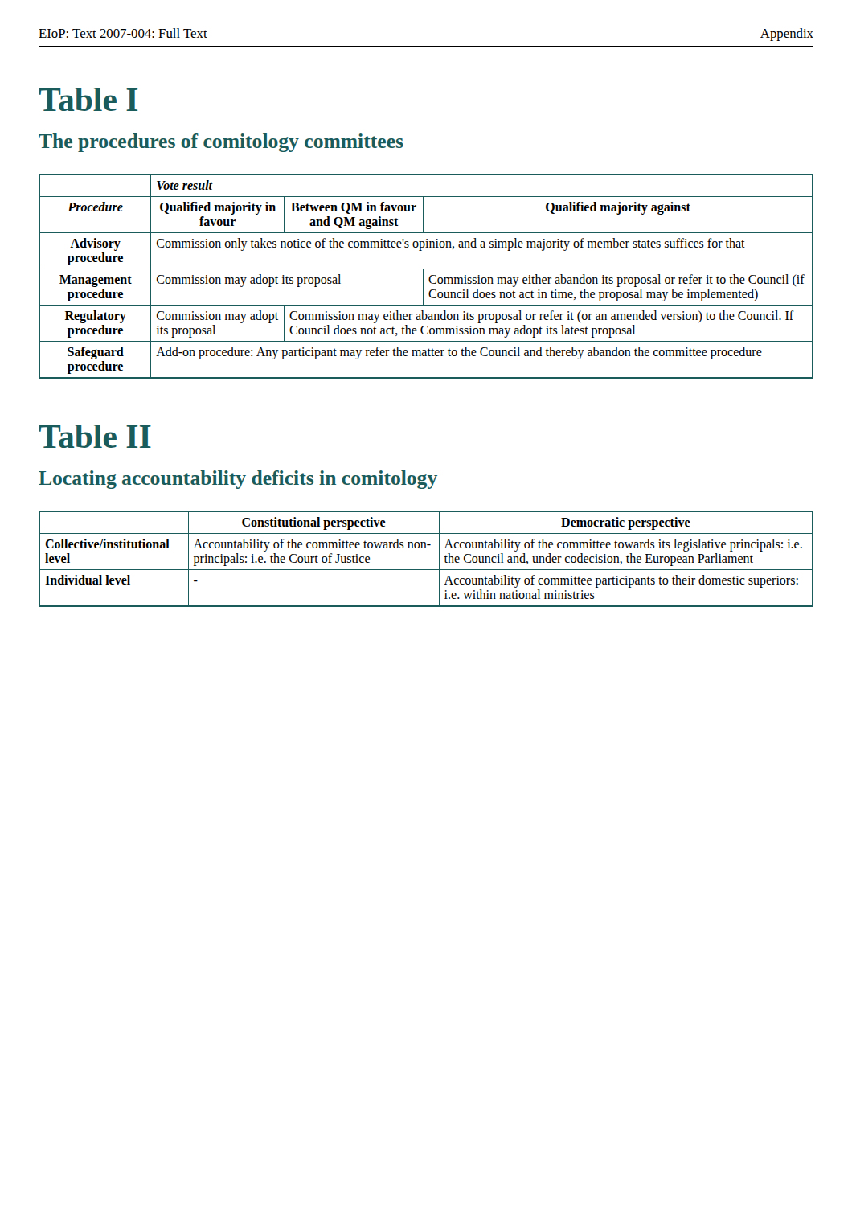EIoP: Text 2007-004: Full Text Appendix
Table I
The procedures of comitology committees
| | Vote result |
| Procedure | Qualified majority in favour | Between QM in favour and QM against | Qualified majority against |
| Advisory procedure | Commission only takes notice of the committee's opinion, and a simple majority of member states suffices for that |
| Management procedure | Commission may adopt its proposal | Commission may either abandon its proposal or refer it to the Council (if Council does not act in time, the proposal may be implemented) |
| Regulatory procedure | Commission may adopt its proposal | Commission may either abandon its proposal or refer it (or an amended version) to the Council. If Council does not act, the Commission may adopt its latest proposal |
| Safeguard procedure | Add-on procedure: Any participant may refer the matter to the Council and thereby abandon the committee procedure |
Table II
Locating accountability deficits in comitology
| | Constitutional perspective | Democratic perspective |
| Collective/institutional level | Accountability of the committee towards non-principals: i.e. the Court of Justice | Accountability of the committee towards its legislative principals: i.e. the Council and, under codecision, the European Parliament |
| Individual level | - | Accountability of committee participants to their domestic superiors: i.e. within national ministries |